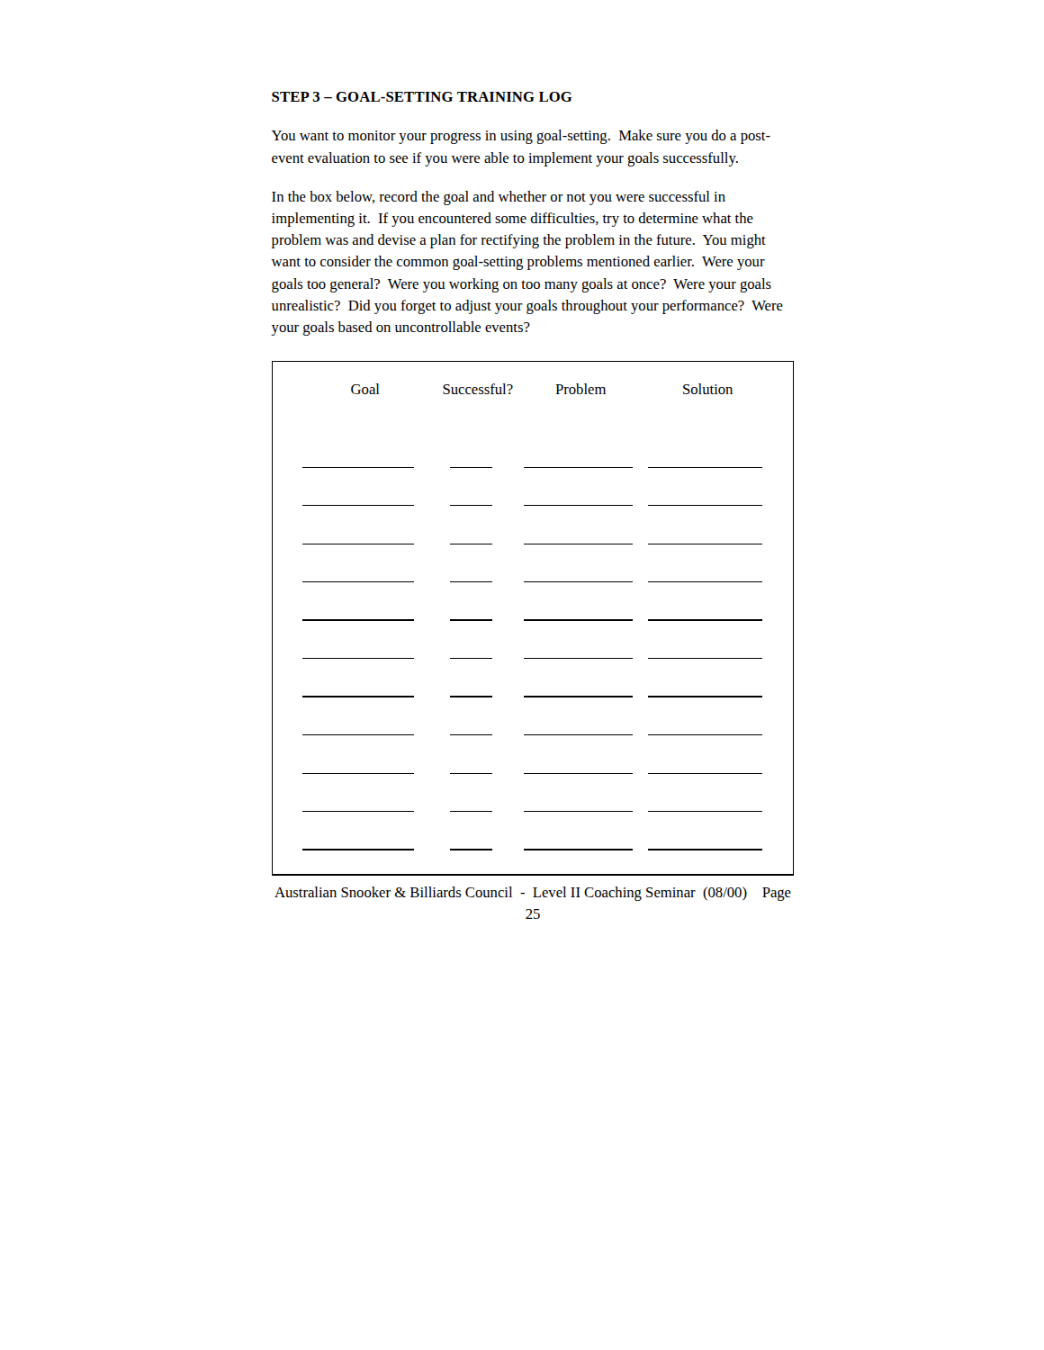STEP 3 – GOAL-SETTING TRAINING LOG
You want to monitor your progress in using goal-setting. Make sure you do a post-event evaluation to see if you were able to implement your goals successfully.
In the box below, record the goal and whether or not you were successful in implementing it. If you encountered some difficulties, try to determine what the problem was and devise a plan for rectifying the problem in the future. You might want to consider the common goal-setting problems mentioned earlier. Were your goals too general? Were you working on too many goals at once? Were your goals unrealistic? Did you forget to adjust your goals throughout your performance? Were your goals based on uncontrollable events?
| Goal | Successful? | Problem | Solution |
| --- | --- | --- | --- |
Australian Snooker & Billiards Council - Level II Coaching Seminar (08/00) Page 25